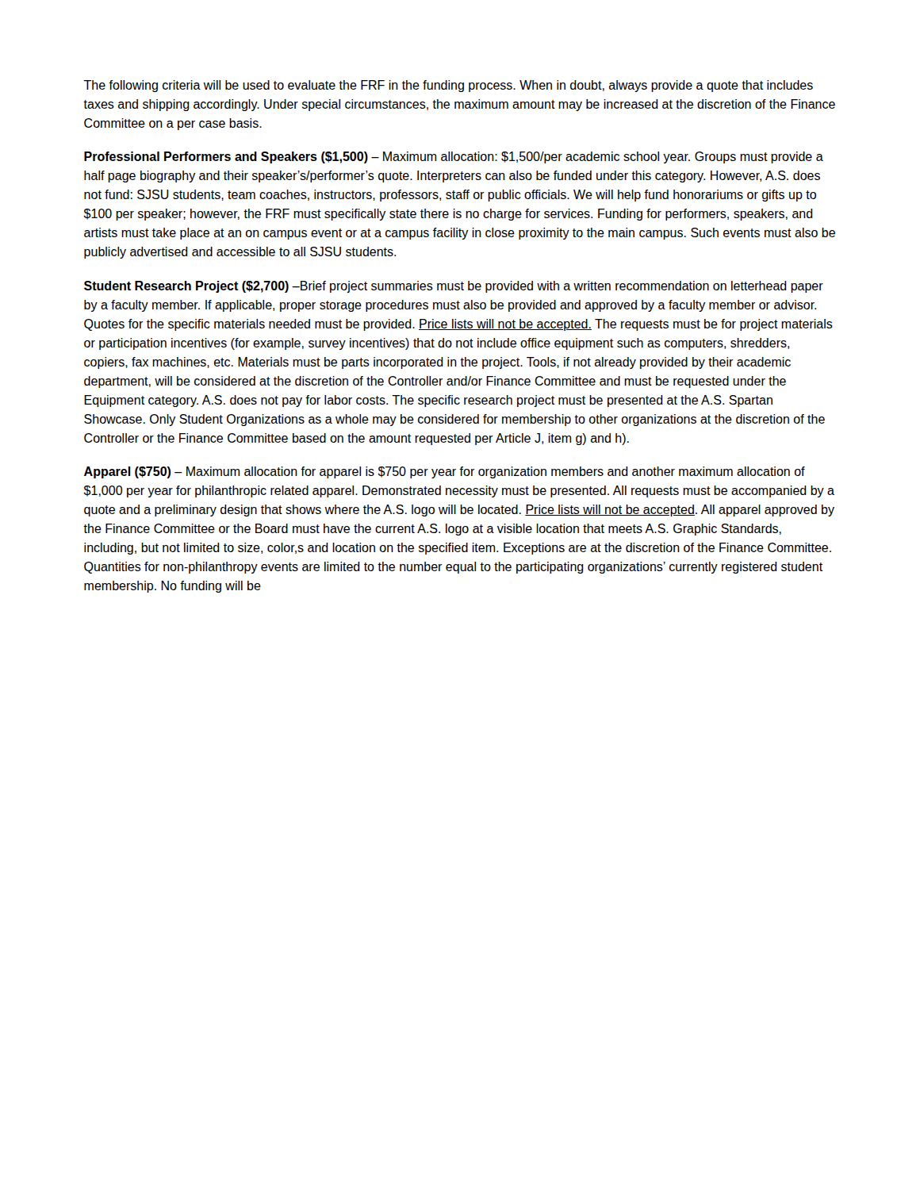The following criteria will be used to evaluate the FRF in the funding process. When in doubt, always provide a quote that includes taxes and shipping accordingly. Under special circumstances, the maximum amount may be increased at the discretion of the Finance Committee on a per case basis.
Professional Performers and Speakers ($1,500) – Maximum allocation: $1,500/per academic school year. Groups must provide a half page biography and their speaker’s/performer’s quote. Interpreters can also be funded under this category. However, A.S. does not fund: SJSU students, team coaches, instructors, professors, staff or public officials. We will help fund honorariums or gifts up to $100 per speaker; however, the FRF must specifically state there is no charge for services. Funding for performers, speakers, and artists must take place at an on campus event or at a campus facility in close proximity to the main campus. Such events must also be publicly advertised and accessible to all SJSU students.
Student Research Project ($2,700) –Brief project summaries must be provided with a written recommendation on letterhead paper by a faculty member. If applicable, proper storage procedures must also be provided and approved by a faculty member or advisor. Quotes for the specific materials needed must be provided. Price lists will not be accepted. The requests must be for project materials or participation incentives (for example, survey incentives) that do not include office equipment such as computers, shredders, copiers, fax machines, etc. Materials must be parts incorporated in the project. Tools, if not already provided by their academic department, will be considered at the discretion of the Controller and/or Finance Committee and must be requested under the Equipment category. A.S. does not pay for labor costs. The specific research project must be presented at the A.S. Spartan Showcase. Only Student Organizations as a whole may be considered for membership to other organizations at the discretion of the Controller or the Finance Committee based on the amount requested per Article J, item g) and h).
Apparel ($750) – Maximum allocation for apparel is $750 per year for organization members and another maximum allocation of $1,000 per year for philanthropic related apparel. Demonstrated necessity must be presented. All requests must be accompanied by a quote and a preliminary design that shows where the A.S. logo will be located. Price lists will not be accepted. All apparel approved by the Finance Committee or the Board must have the current A.S. logo at a visible location that meets A.S. Graphic Standards, including, but not limited to size, color,s and location on the specified item. Exceptions are at the discretion of the Finance Committee. Quantities for non-philanthropy events are limited to the number equal to the participating organizations’ currently registered student membership. No funding will be